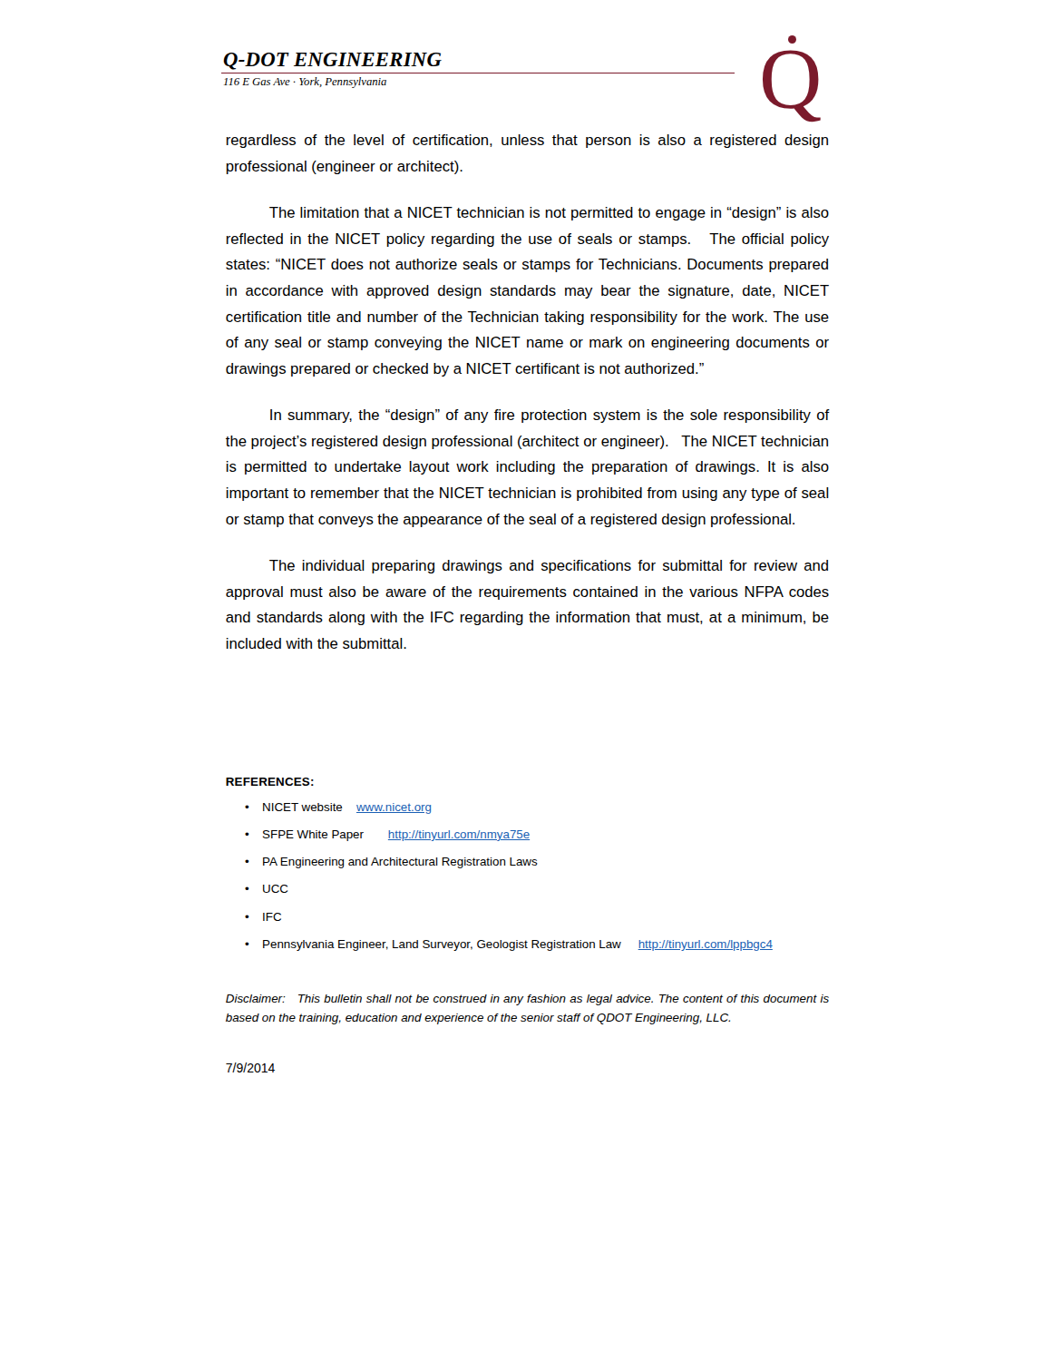Q
Q-DOT ENGINEERING
116 E Gas Ave · York, Pennsylvania
regardless of the level of certification, unless that person is also a registered design professional (engineer or architect).
The limitation that a NICET technician is not permitted to engage in “design” is also reflected in the NICET policy regarding the use of seals or stamps. The official policy states: “NICET does not authorize seals or stamps for Technicians. Documents prepared in accordance with approved design standards may bear the signature, date, NICET certification title and number of the Technician taking responsibility for the work. The use of any seal or stamp conveying the NICET name or mark on engineering documents or drawings prepared or checked by a NICET certificant is not authorized.”
In summary, the “design” of any fire protection system is the sole responsibility of the project’s registered design professional (architect or engineer). The NICET technician is permitted to undertake layout work including the preparation of drawings. It is also important to remember that the NICET technician is prohibited from using any type of seal or stamp that conveys the appearance of the seal of a registered design professional.
The individual preparing drawings and specifications for submittal for review and approval must also be aware of the requirements contained in the various NFPA codes and standards along with the IFC regarding the information that must, at a minimum, be included with the submittal.
REFERENCES:
NICET website www.nicet.org
SFPE White Paper http://tinyurl.com/nmya75e
PA Engineering and Architectural Registration Laws
UCC
IFC
Pennsylvania Engineer, Land Surveyor, Geologist Registration Law http://tinyurl.com/lppbgc4
Disclaimer: This bulletin shall not be construed in any fashion as legal advice. The content of this document is based on the training, education and experience of the senior staff of QDOT Engineering, LLC.
7/9/2014